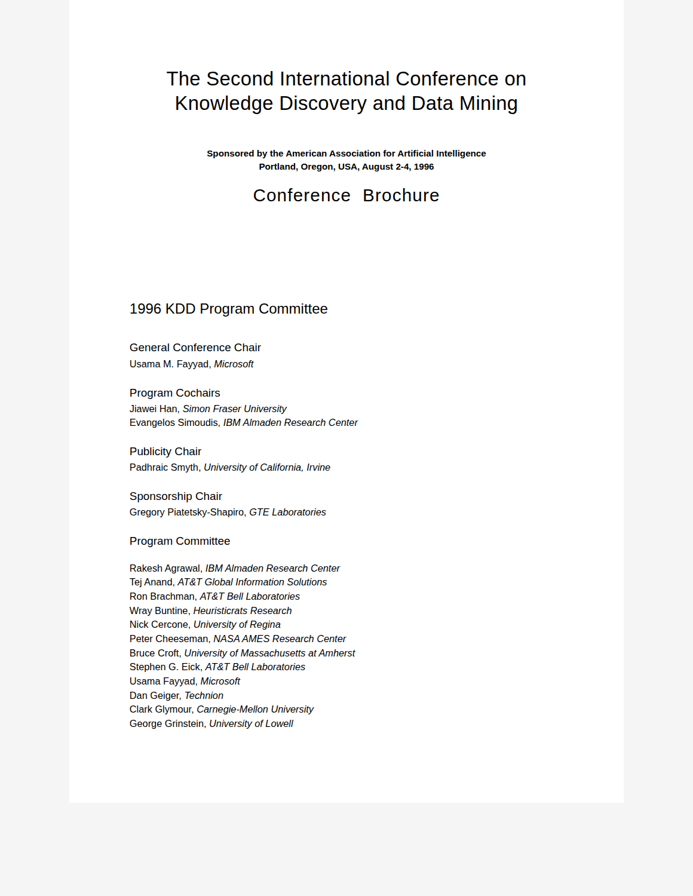The Second International Conference on
Knowledge Discovery and Data Mining
Sponsored by the American Association for Artificial Intelligence
Portland, Oregon, USA, August 2-4, 1996
Conference Brochure
1996 KDD Program Committee
General Conference Chair
Usama M. Fayyad, Microsoft
Program Cochairs
Jiawei Han, Simon Fraser University
Evangelos Simoudis, IBM Almaden Research Center
Publicity Chair
Padhraic Smyth, University of California, Irvine
Sponsorship Chair
Gregory Piatetsky-Shapiro, GTE Laboratories
Program Committee
Rakesh Agrawal, IBM Almaden Research Center
Tej Anand, AT&T Global Information Solutions
Ron Brachman, AT&T Bell Laboratories
Wray Buntine, Heuristicrats Research
Nick Cercone, University of Regina
Peter Cheeseman, NASA AMES Research Center
Bruce Croft, University of Massachusetts at Amherst
Stephen G. Eick, AT&T Bell Laboratories
Usama Fayyad, Microsoft
Dan Geiger, Technion
Clark Glymour, Carnegie-Mellon University
George Grinstein, University of Lowell